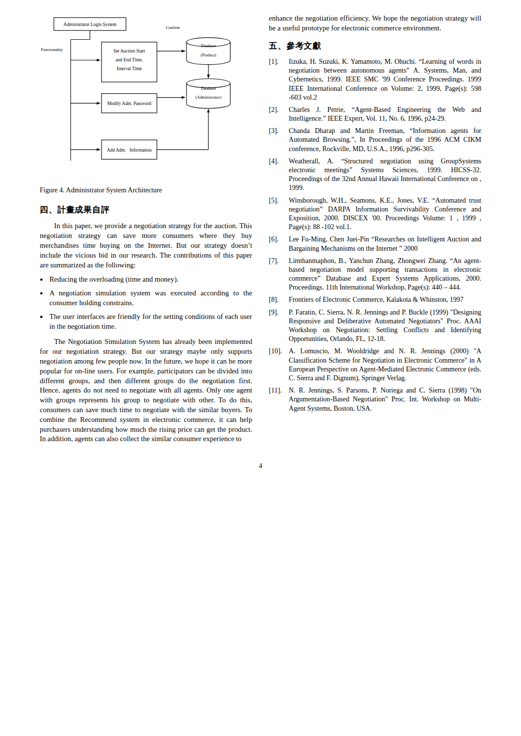Administrator Login System Functionality Confirm Set Auction Start and End Time, Interval Time Database (Product) Database (Administrator) Modify Adm. Password Add Adm. Information
Figure 4. Administrator System Architecture
四、計畫成果自評
In this paper, we provide a negotiation strategy for the auction. This negotiation strategy can save more consumers where they buy merchandises time buying on the Internet. But our strategy doesn’t include the vicious bid in our research. The contributions of this paper are summarized as the following:
Reducing the overloading (time and money).
A negotiation simulation system was executed according to the consumer holding constrains.
The user interfaces are friendly for the setting conditions of each user in the negotiation time.
The Negotiation Simulation System has already been implemented for our negotiation strategy. But our strategy maybe only supports negotiation among few people now. In the future, we hope it can be more popular for on-line users. For example, participators can be divided into different groups, and then different groups do the negotiation first. Hence, agents do not need to negotiate with all agents. Only one agent with groups represents his group to negotiate with other. To do this, consumers can save much time to negotiate with the similar buyers. To combine the Recommend system in electronic commerce, it can help purchasers understanding how much the rising price can get the product. In addition, agents can also collect the similar consumer experience to
enhance the negotiation efficiency. We hope the negotiation strategy will be a useful prototype for electronic commerce environment.
五、參考文獻
Iizuka, H. Suzuki, K. Yamamoto, M. Ohuchi. “Learning of words in negotiation between autonomous agents” A. Systems, Man, and Cybernetics, 1999. IEEE SMC '99 Conference Proceedings. 1999 IEEE International Conference on Volume: 2, 1999, Page(s): 598 -603 vol.2
Charles J. Petrie, “Agent-Based Engineering the Web and Intelligence.” IEEE Expert, Vol. 11, No. 6, 1996, p24-29.
Chanda Dharap and Martin Freeman, “Information agents for Automated Browsing.”, In Proceedings of the 1996 ACM CIKM conference, Rockville, MD, U.S.A., 1996, p296-305.
Weatherall, A. “Structured negotiation using GroupSystems electronic meetings” Systems Sciences, 1999. HICSS-32. Proceedings of the 32nd Annual Hawaii International Conference on , 1999.
Winsborough, W.H., Seamons, K.E., Jones, V.E. “Automated trust negotiation” DARPA Information Survivability Conference and Exposition, 2000. DISCEX '00. Proceedings Volume: 1 , 1999 , Page(s): 88 -102 vol.1.
Lee Fu-Ming, Chen Juei-Pin “Researches on Intelligent Auction and Bargaining Mechanisms on the Internet ” 2000
Limthanmaphon, B., Yanchun Zhang, Zhongwei Zhang. “An agent-based negotiation model supporting transactions in electronic commerce” Database and Expert Systems Applications, 2000. Proceedings. 11th International Workshop, Page(s): 440 – 444.
Frontiers of Electronic Commerce, Kalakota & Whinston, 1997
P. Faratin, C. Sierra, N. R. Jennings and P. Buckle (1999) "Designing Responsive and Deliberative Automated Negotiators" Proc. AAAI Workshop on Negotiation: Settling Conflicts and Identifying Opportunities, Orlando, FL, 12-18.
A. Lomuscio, M. Wooldridge and N. R. Jennings (2000) "A Classification Scheme for Negotiation in Electronic Commerce" in A European Perspective on Agent-Mediated Electronic Commerce (eds. C. Sierra and F. Dignum), Springer Verlag.
N. R. Jennings, S. Parsons, P. Noriega and C. Sierra (1998) "On Argumentation-Based Negotiation" Proc. Int. Workshop on Multi-Agent Systems, Boston, USA.
4